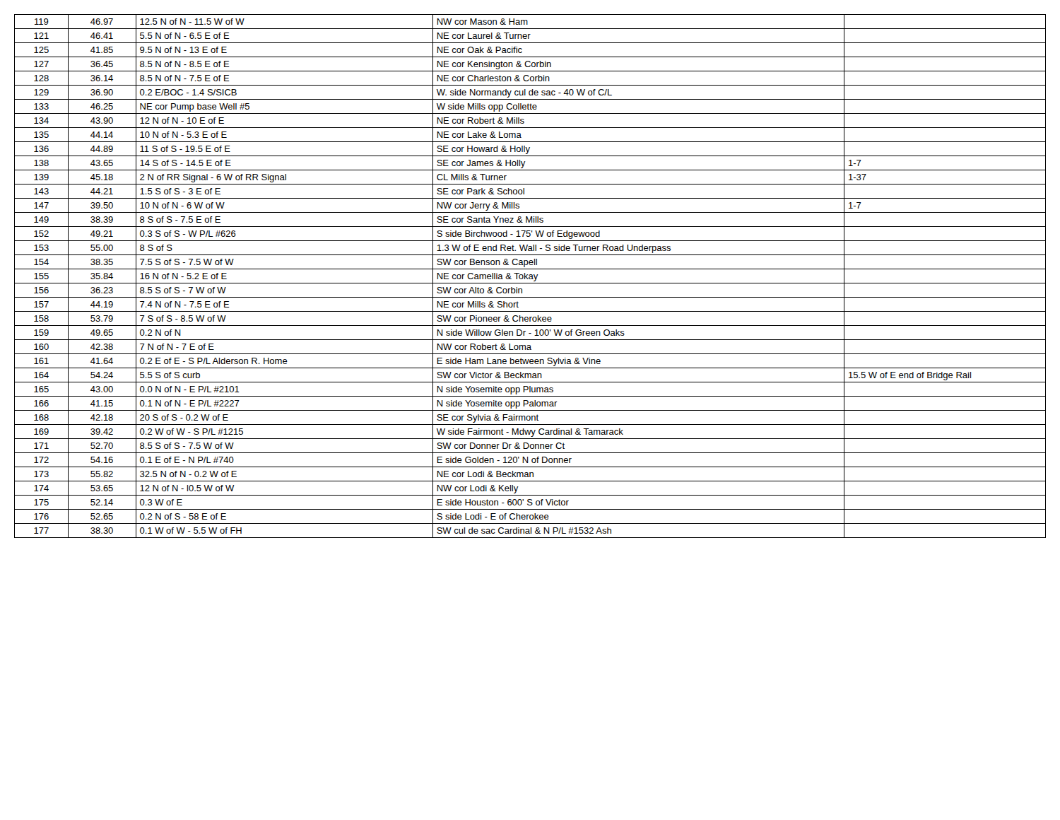| 119 | 46.97 | 12.5 N of N - 11.5 W of W | NW cor Mason & Ham | |
| 121 | 46.41 | 5.5 N of N - 6.5 E of E | NE cor Laurel & Turner | |
| 125 | 41.85 | 9.5 N of N - 13 E of E | NE cor Oak & Pacific | |
| 127 | 36.45 | 8.5 N of N - 8.5 E of E | NE cor Kensington & Corbin | |
| 128 | 36.14 | 8.5 N of N - 7.5 E of E | NE cor Charleston & Corbin | |
| 129 | 36.90 | 0.2 E/BOC - 1.4 S/SICB | W. side Normandy cul de sac - 40 W of C/L | |
| 133 | 46.25 | NE cor Pump base Well #5 | W side Mills opp Collette | |
| 134 | 43.90 | 12 N of N - 10 E of E | NE cor Robert & Mills | |
| 135 | 44.14 | 10 N of N - 5.3 E of E | NE cor Lake & Loma | |
| 136 | 44.89 | 11 S of S - 19.5 E of E | SE cor Howard & Holly | |
| 138 | 43.65 | 14 S of S - 14.5 E of E | SE cor James & Holly | 1-7 |
| 139 | 45.18 | 2 N of RR Signal - 6 W of RR Signal | CL Mills & Turner | 1-37 |
| 143 | 44.21 | 1.5 S of S - 3 E of E | SE cor Park & School | |
| 147 | 39.50 | 10 N of N - 6 W of W | NW cor Jerry & Mills | 1-7 |
| 149 | 38.39 | 8 S of S - 7.5 E of E | SE cor Santa Ynez & Mills | |
| 152 | 49.21 | 0.3 S of S - W P/L #626 | S side Birchwood - 175' W of Edgewood | |
| 153 | 55.00 | 8 S of S | 1.3 W of E end Ret. Wall - S side Turner Road Underpass | |
| 154 | 38.35 | 7.5 S of S - 7.5 W of W | SW cor Benson & Capell | |
| 155 | 35.84 | 16 N of N - 5.2 E of E | NE cor Camellia & Tokay | |
| 156 | 36.23 | 8.5 S of S - 7 W of W | SW cor Alto & Corbin | |
| 157 | 44.19 | 7.4 N of N - 7.5 E of E | NE cor Mills & Short | |
| 158 | 53.79 | 7 S of S - 8.5 W of W | SW cor Pioneer & Cherokee | |
| 159 | 49.65 | 0.2 N of N | N side Willow Glen Dr - 100' W of Green Oaks | |
| 160 | 42.38 | 7 N of N - 7 E of E | NW cor Robert & Loma | |
| 161 | 41.64 | 0.2 E of E - S P/L Alderson R. Home | E side Ham Lane between Sylvia & Vine | |
| 164 | 54.24 | 5.5 S of S curb | SW cor Victor & Beckman | 15.5 W of E end of Bridge Rail |
| 165 | 43.00 | 0.0 N of N - E P/L #2101 | N side Yosemite opp Plumas | |
| 166 | 41.15 | 0.1 N of N - E P/L #2227 | N side Yosemite opp Palomar | |
| 168 | 42.18 | 20 S of S - 0.2 W of E | SE cor Sylvia & Fairmont | |
| 169 | 39.42 | 0.2 W of W - S P/L #1215 | W side Fairmont - Mdwy Cardinal & Tamarack | |
| 171 | 52.70 | 8.5 S of S - 7.5 W of W | SW cor Donner Dr & Donner Ct | |
| 172 | 54.16 | 0.1 E of E - N P/L #740 | E side Golden - 120' N of Donner | |
| 173 | 55.82 | 32.5 N of N - 0.2 W of E | NE cor Lodi & Beckman | |
| 174 | 53.65 | 12 N of N - l0.5 W of W | NW cor Lodi & Kelly | |
| 175 | 52.14 | 0.3 W of E | E side Houston - 600' S of Victor | |
| 176 | 52.65 | 0.2 N of S - 58 E of E | S side Lodi - E of Cherokee | |
| 177 | 38.30 | 0.1 W of W - 5.5 W of FH | SW cul de sac Cardinal & N P/L #1532 Ash | |